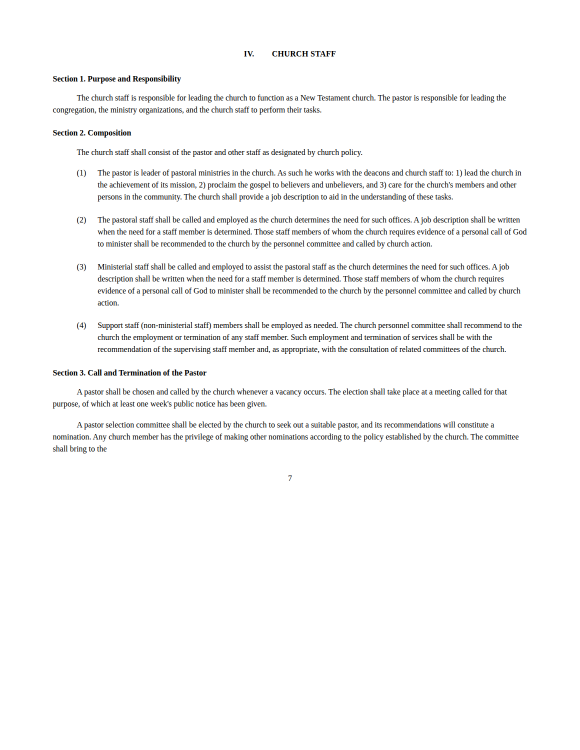IV. CHURCH STAFF
Section 1. Purpose and Responsibility
The church staff is responsible for leading the church to function as a New Testament church. The pastor is responsible for leading the congregation, the ministry organizations, and the church staff to perform their tasks.
Section 2. Composition
The church staff shall consist of the pastor and other staff as designated by church policy.
(1) The pastor is leader of pastoral ministries in the church. As such he works with the deacons and church staff to: 1) lead the church in the achievement of its mission, 2) proclaim the gospel to believers and unbelievers, and 3) care for the church's members and other persons in the community. The church shall provide a job description to aid in the understanding of these tasks.
(2) The pastoral staff shall be called and employed as the church determines the need for such offices. A job description shall be written when the need for a staff member is determined. Those staff members of whom the church requires evidence of a personal call of God to minister shall be recommended to the church by the personnel committee and called by church action.
(3) Ministerial staff shall be called and employed to assist the pastoral staff as the church determines the need for such offices. A job description shall be written when the need for a staff member is determined. Those staff members of whom the church requires evidence of a personal call of God to minister shall be recommended to the church by the personnel committee and called by church action.
(4) Support staff (non-ministerial staff) members shall be employed as needed. The church personnel committee shall recommend to the church the employment or termination of any staff member. Such employment and termination of services shall be with the recommendation of the supervising staff member and, as appropriate, with the consultation of related committees of the church.
Section 3. Call and Termination of the Pastor
A pastor shall be chosen and called by the church whenever a vacancy occurs. The election shall take place at a meeting called for that purpose, of which at least one week's public notice has been given.
A pastor selection committee shall be elected by the church to seek out a suitable pastor, and its recommendations will constitute a nomination. Any church member has the privilege of making other nominations according to the policy established by the church. The committee shall bring to the
7